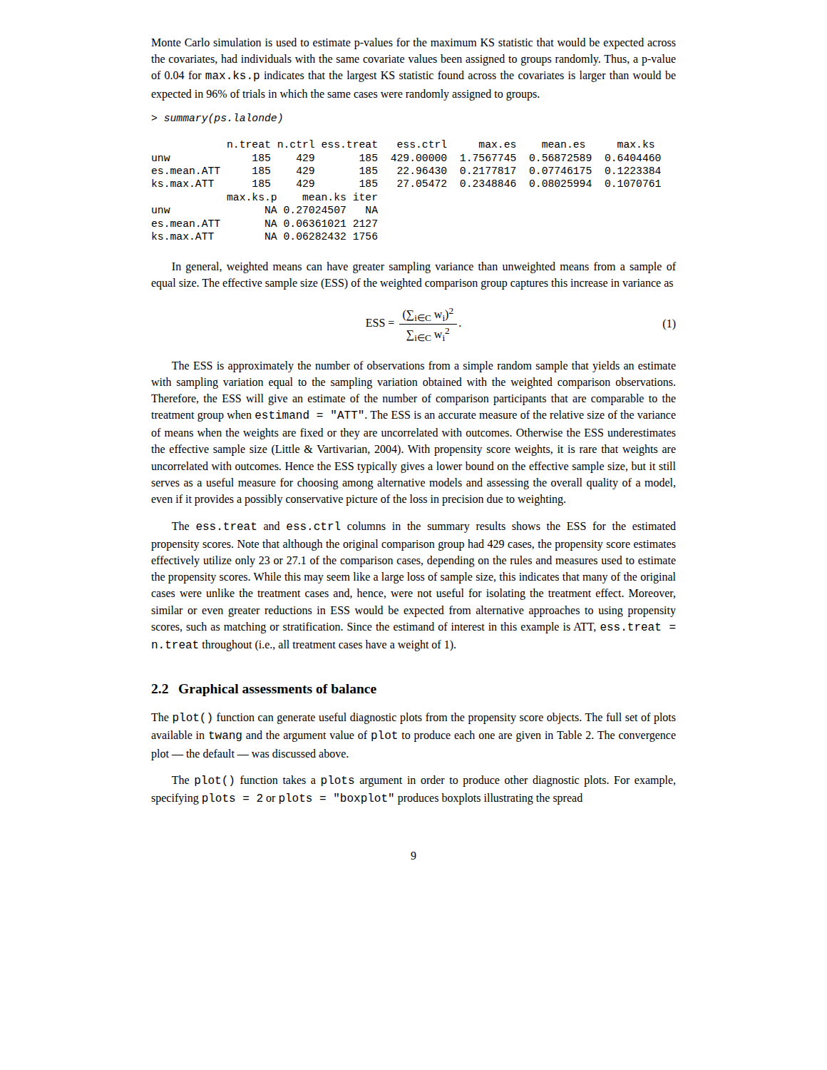Monte Carlo simulation is used to estimate p-values for the maximum KS statistic that would be expected across the covariates, had individuals with the same covariate values been assigned to groups randomly. Thus, a p-value of 0.04 for max.ks.p indicates that the largest KS statistic found across the covariates is larger than would be expected in 96% of trials in which the same cases were randomly assigned to groups.
> summary(ps.lalonde)

            n.treat n.ctrl ess.treat   ess.ctrl     max.es    mean.es     max.ks
unw             185    429       185  429.00000  1.7567745  0.56872589  0.6404460
es.mean.ATT     185    429       185   22.96430  0.2177817  0.07746175  0.1223384
ks.max.ATT      185    429       185   27.05472  0.2348846  0.08025994  0.1070761
            max.ks.p    mean.ks iter
unw               NA 0.27024507   NA
es.mean.ATT       NA 0.06361021 2127
ks.max.ATT        NA 0.06282432 1756
In general, weighted means can have greater sampling variance than unweighted means from a sample of equal size. The effective sample size (ESS) of the weighted comparison group captures this increase in variance as
ESS = (∑i∈C wi)2 ∑i∈C wi2 . (1)
The ESS is approximately the number of observations from a simple random sample that yields an estimate with sampling variation equal to the sampling variation obtained with the weighted comparison observations. Therefore, the ESS will give an estimate of the number of comparison participants that are comparable to the treatment group when estimand = "ATT". The ESS is an accurate measure of the relative size of the variance of means when the weights are fixed or they are uncorrelated with outcomes. Otherwise the ESS underestimates the effective sample size (Little & Vartivarian, 2004). With propensity score weights, it is rare that weights are uncorrelated with outcomes. Hence the ESS typically gives a lower bound on the effective sample size, but it still serves as a useful measure for choosing among alternative models and assessing the overall quality of a model, even if it provides a possibly conservative picture of the loss in precision due to weighting.
The ess.treat and ess.ctrl columns in the summary results shows the ESS for the estimated propensity scores. Note that although the original comparison group had 429 cases, the propensity score estimates effectively utilize only 23 or 27.1 of the comparison cases, depending on the rules and measures used to estimate the propensity scores. While this may seem like a large loss of sample size, this indicates that many of the original cases were unlike the treatment cases and, hence, were not useful for isolating the treatment effect. Moreover, similar or even greater reductions in ESS would be expected from alternative approaches to using propensity scores, such as matching or stratification. Since the estimand of interest in this example is ATT, ess.treat = n.treat throughout (i.e., all treatment cases have a weight of 1).
2.2 Graphical assessments of balance
The plot() function can generate useful diagnostic plots from the propensity score objects. The full set of plots available in twang and the argument value of plot to produce each one are given in Table 2. The convergence plot — the default — was discussed above.
The plot() function takes a plots argument in order to produce other diagnostic plots. For example, specifying plots = 2 or plots = "boxplot" produces boxplots illustrating the spread
9